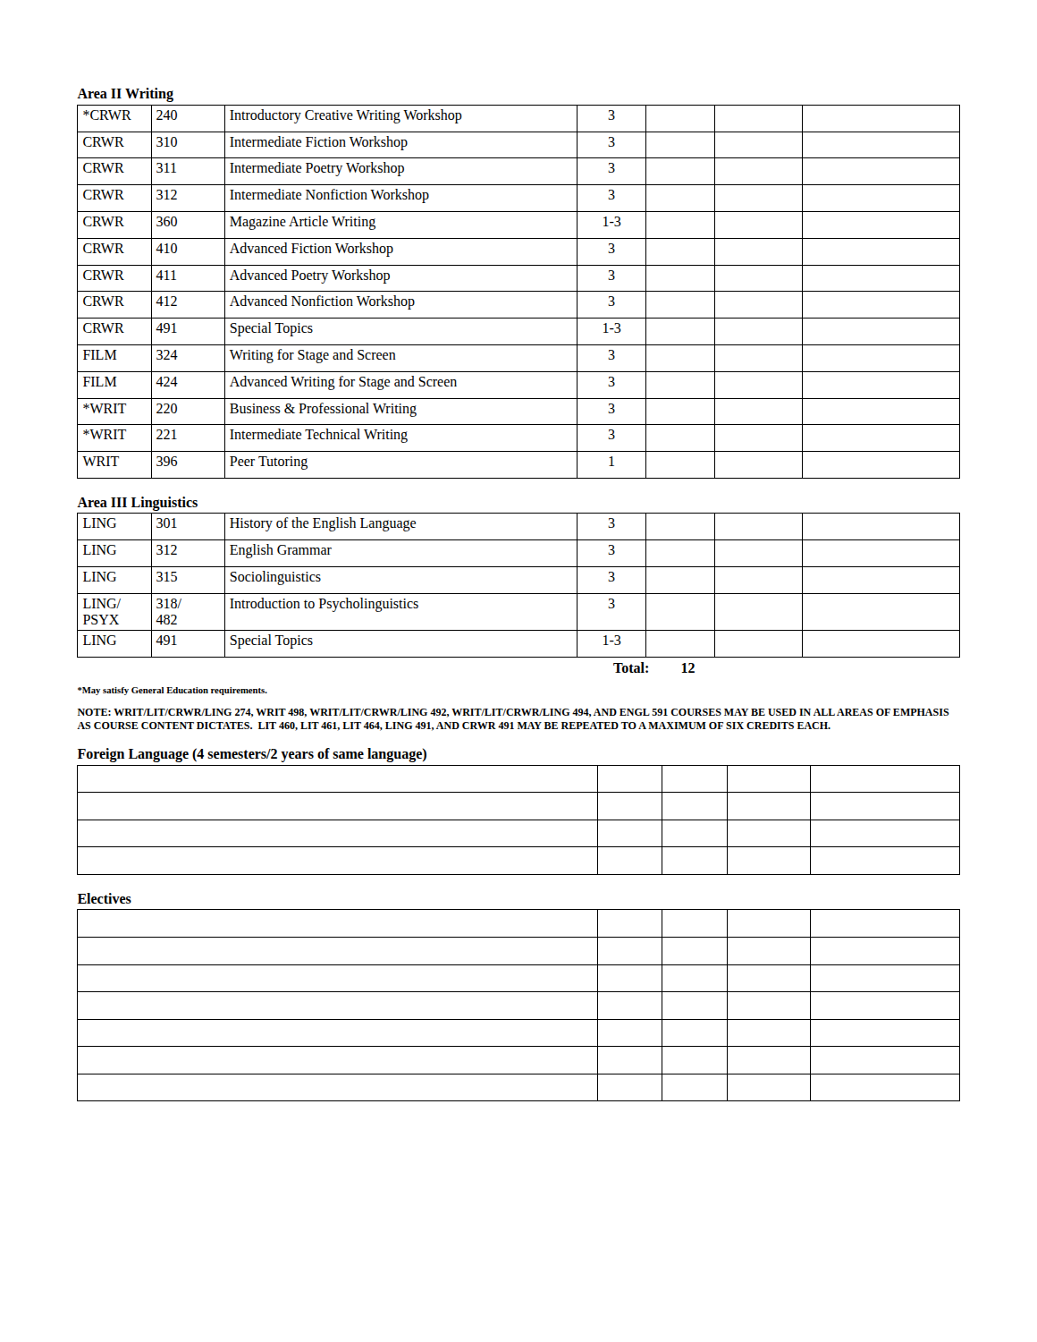Area II Writing
| *CRWR | 240 | Introductory Creative Writing Workshop | 3 | | | |
| CRWR | 310 | Intermediate Fiction Workshop | 3 | | | |
| CRWR | 311 | Intermediate Poetry Workshop | 3 | | | |
| CRWR | 312 | Intermediate Nonfiction Workshop | 3 | | | |
| CRWR | 360 | Magazine Article Writing | 1-3 | | | |
| CRWR | 410 | Advanced Fiction Workshop | 3 | | | |
| CRWR | 411 | Advanced Poetry Workshop | 3 | | | |
| CRWR | 412 | Advanced Nonfiction Workshop | 3 | | | |
| CRWR | 491 | Special Topics | 1-3 | | | |
| FILM | 324 | Writing for Stage and Screen | 3 | | | |
| FILM | 424 | Advanced Writing for Stage and Screen | 3 | | | |
| *WRIT | 220 | Business & Professional Writing | 3 | | | |
| *WRIT | 221 | Intermediate Technical Writing | 3 | | | |
| WRIT | 396 | Peer Tutoring | 1 | | | |
Area III Linguistics
| LING | 301 | History of the English Language | 3 | | | |
| LING | 312 | English Grammar | 3 | | | |
| LING | 315 | Sociolinguistics | 3 | | | |
| LING/ PSYX | 318/ 482 | Introduction to Psycholinguistics | 3 | | | |
| LING | 491 | Special Topics | 1-3 | | | |
Total: 12
*May satisfy General Education requirements.
NOTE: WRIT/LIT/CRWR/LING 274, WRIT 498, WRIT/LIT/CRWR/LING 492, WRIT/LIT/CRWR/LING 494, AND ENGL 591 COURSES MAY BE USED IN ALL AREAS OF EMPHASIS AS COURSE CONTENT DICTATES. LIT 460, LIT 461, LIT 464, LING 491, AND CRWR 491 MAY BE REPEATED TO A MAXIMUM OF SIX CREDITS EACH.
Foreign Language (4 semesters/2 years of same language)
Electives